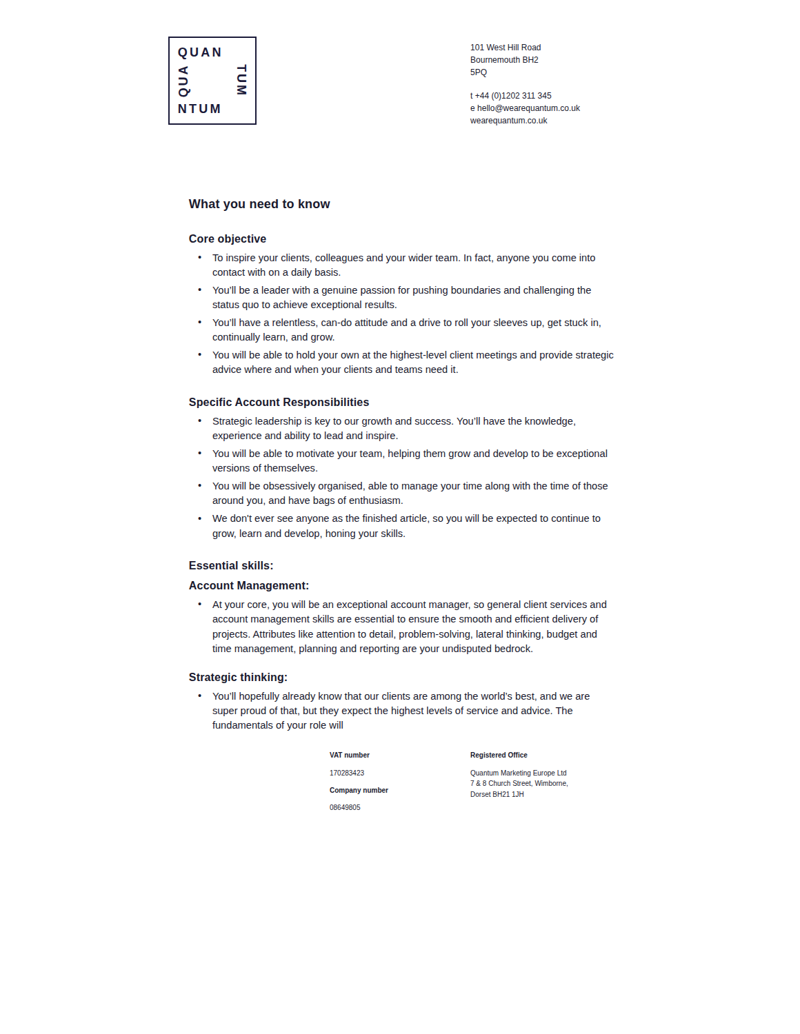QUAN TUM NTUM QUA
101 West Hill Road
Bournemouth BH2
5PQ
t +44 (0)1202 311 345
e hello@wearequantum.co.uk
wearequantum.co.uk
What you need to know
Core objective
To inspire your clients, colleagues and your wider team. In fact, anyone you come into contact with on a daily basis.
You’ll be a leader with a genuine passion for pushing boundaries and challenging the status quo to achieve exceptional results.
You’ll have a relentless, can-do attitude and a drive to roll your sleeves up, get stuck in, continually learn, and grow.
You will be able to hold your own at the highest-level client meetings and provide strategic advice where and when your clients and teams need it.
Specific Account Responsibilities
Strategic leadership is key to our growth and success. You’ll have the knowledge, experience and ability to lead and inspire.
You will be able to motivate your team, helping them grow and develop to be exceptional versions of themselves.
You will be obsessively organised, able to manage your time along with the time of those around you, and have bags of enthusiasm.
We don't ever see anyone as the finished article, so you will be expected to continue to grow, learn and develop, honing your skills.
Essential skills:
Account Management:
At your core, you will be an exceptional account manager, so general client services and account management skills are essential to ensure the smooth and efficient delivery of projects. Attributes like attention to detail, problem-solving, lateral thinking, budget and time management, planning and reporting are your undisputed bedrock.
Strategic thinking:
You’ll hopefully already know that our clients are among the world’s best, and we are super proud of that, but they expect the highest levels of service and advice. The fundamentals of your role will
VAT number
170283423
Company number
08649805
Registered Office
Quantum Marketing Europe Ltd
7 & 8 Church Street, Wimborne,
Dorset BH21 1JH